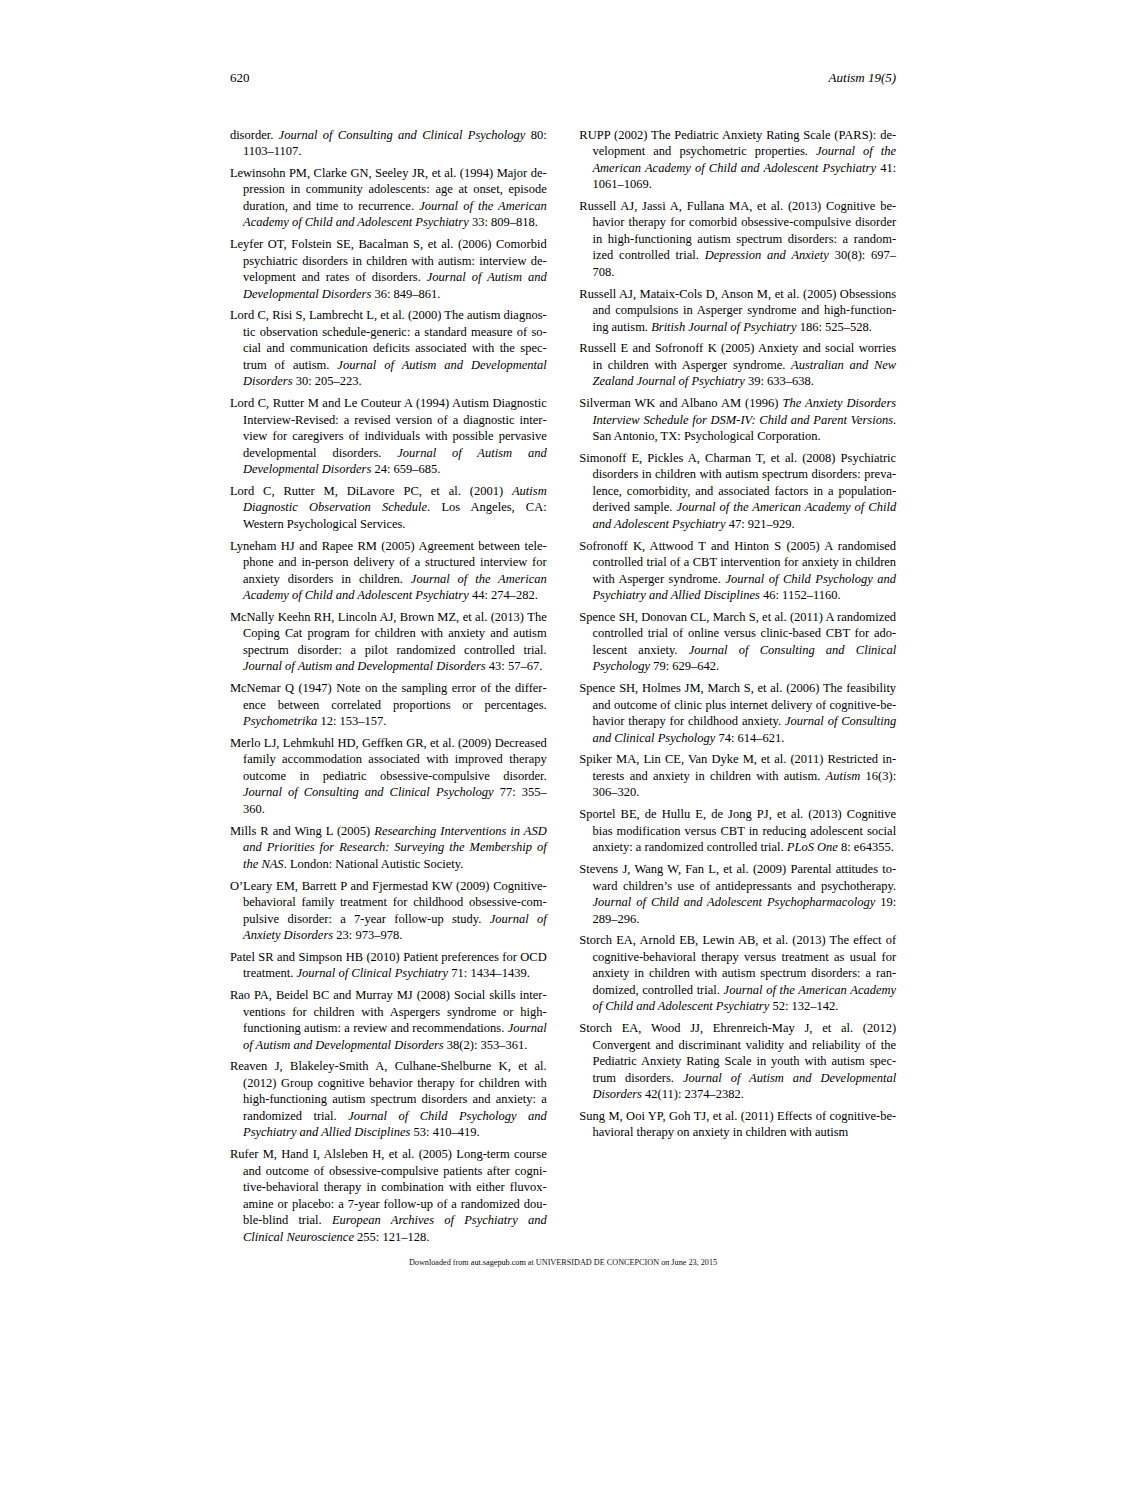620 Autism 19(5)
disorder. Journal of Consulting and Clinical Psychology 80: 1103–1107.
Lewinsohn PM, Clarke GN, Seeley JR, et al. (1994) Major depression in community adolescents: age at onset, episode duration, and time to recurrence. Journal of the American Academy of Child and Adolescent Psychiatry 33: 809–818.
Leyfer OT, Folstein SE, Bacalman S, et al. (2006) Comorbid psychiatric disorders in children with autism: interview development and rates of disorders. Journal of Autism and Developmental Disorders 36: 849–861.
Lord C, Risi S, Lambrecht L, et al. (2000) The autism diagnostic observation schedule-generic: a standard measure of social and communication deficits associated with the spectrum of autism. Journal of Autism and Developmental Disorders 30: 205–223.
Lord C, Rutter M and Le Couteur A (1994) Autism Diagnostic Interview-Revised: a revised version of a diagnostic interview for caregivers of individuals with possible pervasive developmental disorders. Journal of Autism and Developmental Disorders 24: 659–685.
Lord C, Rutter M, DiLavore PC, et al. (2001) Autism Diagnostic Observation Schedule. Los Angeles, CA: Western Psychological Services.
Lyneham HJ and Rapee RM (2005) Agreement between telephone and in-person delivery of a structured interview for anxiety disorders in children. Journal of the American Academy of Child and Adolescent Psychiatry 44: 274–282.
McNally Keehn RH, Lincoln AJ, Brown MZ, et al. (2013) The Coping Cat program for children with anxiety and autism spectrum disorder: a pilot randomized controlled trial. Journal of Autism and Developmental Disorders 43: 57–67.
McNemar Q (1947) Note on the sampling error of the difference between correlated proportions or percentages. Psychometrika 12: 153–157.
Merlo LJ, Lehmkuhl HD, Geffken GR, et al. (2009) Decreased family accommodation associated with improved therapy outcome in pediatric obsessive-compulsive disorder. Journal of Consulting and Clinical Psychology 77: 355–360.
Mills R and Wing L (2005) Researching Interventions in ASD and Priorities for Research: Surveying the Membership of the NAS. London: National Autistic Society.
O’Leary EM, Barrett P and Fjermestad KW (2009) Cognitive-behavioral family treatment for childhood obsessive-compulsive disorder: a 7-year follow-up study. Journal of Anxiety Disorders 23: 973–978.
Patel SR and Simpson HB (2010) Patient preferences for OCD treatment. Journal of Clinical Psychiatry 71: 1434–1439.
Rao PA, Beidel BC and Murray MJ (2008) Social skills interventions for children with Aspergers syndrome or high-functioning autism: a review and recommendations. Journal of Autism and Developmental Disorders 38(2): 353–361.
Reaven J, Blakeley-Smith A, Culhane-Shelburne K, et al. (2012) Group cognitive behavior therapy for children with high-functioning autism spectrum disorders and anxiety: a randomized trial. Journal of Child Psychology and Psychiatry and Allied Disciplines 53: 410–419.
Rufer M, Hand I, Alsleben H, et al. (2005) Long-term course and outcome of obsessive-compulsive patients after cognitive-behavioral therapy in combination with either fluvoxamine or placebo: a 7-year follow-up of a randomized double-blind trial. European Archives of Psychiatry and Clinical Neuroscience 255: 121–128.
RUPP (2002) The Pediatric Anxiety Rating Scale (PARS): development and psychometric properties. Journal of the American Academy of Child and Adolescent Psychiatry 41: 1061–1069.
Russell AJ, Jassi A, Fullana MA, et al. (2013) Cognitive behavior therapy for comorbid obsessive-compulsive disorder in high-functioning autism spectrum disorders: a randomized controlled trial. Depression and Anxiety 30(8): 697–708.
Russell AJ, Mataix-Cols D, Anson M, et al. (2005) Obsessions and compulsions in Asperger syndrome and high-functioning autism. British Journal of Psychiatry 186: 525–528.
Russell E and Sofronoff K (2005) Anxiety and social worries in children with Asperger syndrome. Australian and New Zealand Journal of Psychiatry 39: 633–638.
Silverman WK and Albano AM (1996) The Anxiety Disorders Interview Schedule for DSM-IV: Child and Parent Versions. San Antonio, TX: Psychological Corporation.
Simonoff E, Pickles A, Charman T, et al. (2008) Psychiatric disorders in children with autism spectrum disorders: prevalence, comorbidity, and associated factors in a population-derived sample. Journal of the American Academy of Child and Adolescent Psychiatry 47: 921–929.
Sofronoff K, Attwood T and Hinton S (2005) A randomised controlled trial of a CBT intervention for anxiety in children with Asperger syndrome. Journal of Child Psychology and Psychiatry and Allied Disciplines 46: 1152–1160.
Spence SH, Donovan CL, March S, et al. (2011) A randomized controlled trial of online versus clinic-based CBT for adolescent anxiety. Journal of Consulting and Clinical Psychology 79: 629–642.
Spence SH, Holmes JM, March S, et al. (2006) The feasibility and outcome of clinic plus internet delivery of cognitive-behavior therapy for childhood anxiety. Journal of Consulting and Clinical Psychology 74: 614–621.
Spiker MA, Lin CE, Van Dyke M, et al. (2011) Restricted interests and anxiety in children with autism. Autism 16(3): 306–320.
Sportel BE, de Hullu E, de Jong PJ, et al. (2013) Cognitive bias modification versus CBT in reducing adolescent social anxiety: a randomized controlled trial. PLoS One 8: e64355.
Stevens J, Wang W, Fan L, et al. (2009) Parental attitudes toward children’s use of antidepressants and psychotherapy. Journal of Child and Adolescent Psychopharmacology 19: 289–296.
Storch EA, Arnold EB, Lewin AB, et al. (2013) The effect of cognitive-behavioral therapy versus treatment as usual for anxiety in children with autism spectrum disorders: a randomized, controlled trial. Journal of the American Academy of Child and Adolescent Psychiatry 52: 132–142.
Storch EA, Wood JJ, Ehrenreich-May J, et al. (2012) Convergent and discriminant validity and reliability of the Pediatric Anxiety Rating Scale in youth with autism spectrum disorders. Journal of Autism and Developmental Disorders 42(11): 2374–2382.
Sung M, Ooi YP, Goh TJ, et al. (2011) Effects of cognitive-behavioral therapy on anxiety in children with autism
Downloaded from aut.sagepub.com at UNIVERSIDAD DE CONCEPCION on June 23, 2015